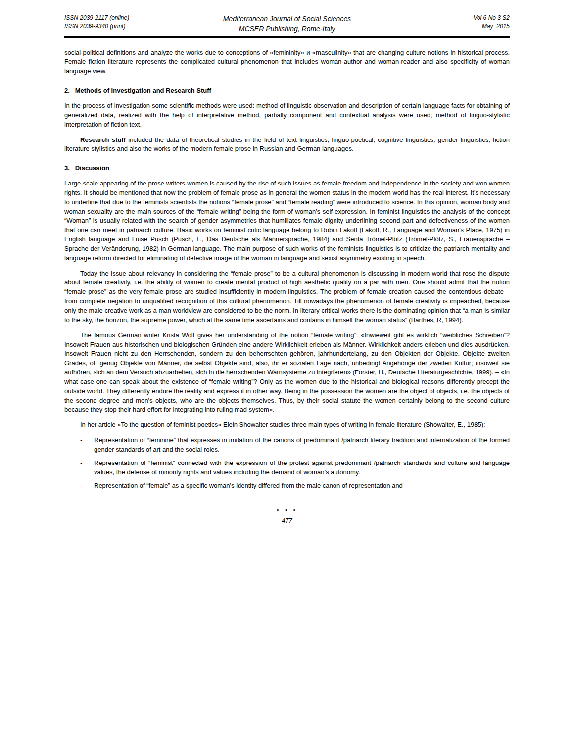| ISSN 2039-2117 (online) ISSN 2039-9340 (print) | Mediterranean Journal of Social Sciences MCSER Publishing, Rome-Italy | Vol 6 No 3 S2 May 2015 |
social-political definitions and analyze the works due to conceptions of «femininity» и «masculinity» that are changing culture notions in historical process. Female fiction literature represents the complicated cultural phenomenon that includes woman-author and woman-reader and also specificity of woman language view.
2. Methods of Investigation and Research Stuff
In the process of investigation some scientific methods were used: method of linguistic observation and description of certain language facts for obtaining of generalized data, realized with the help of interpretative method, partially component and contextual analysis were used; method of linguo-stylistic interpretation of fiction text.
Research stuff included the data of theoretical studies in the field of text linguistics, linguo-poetical, cognitive linguistics, gender linguistics, fiction literature stylistics and also the works of the modern female prose in Russian and German languages.
3. Discussion
Large-scale appearing of the prose writers-women is caused by the rise of such issues as female freedom and independence in the society and won women rights. It should be mentioned that now the problem of female prose as in general the women status in the modern world has the real interest. It's necessary to underline that due to the feminists scientists the notions “female prose” and “female reading” were introduced to science. In this opinion, woman body and woman sexuality are the main sources of the “female writing” being the form of woman's self-expression. In feminist linguistics the analysis of the concept “Woman” is usually related with the search of gender asymmetries that humiliates female dignity underlining second part and defectiveness of the women that one can meet in patriarch culture. Basic works on feminist critic language belong to Robin Lakoff (Lakoff, R., Language and Woman's Place, 1975) in English language and Luise Pusch (Pusch, L., Das Deutsche als Männersprache, 1984) and Senta Trömel-Plötz (Trömel-Plötz, S., Frauensprache – Sprache der Veränderung, 1982) in German language. The main purpose of such works of the feminists linguistics is to criticize the patriarch mentality and language reform directed for eliminating of defective image of the woman in language and sexist asymmetry existing in speech.
Today the issue about relevancy in considering the “female prose” to be a cultural phenomenon is discussing in modern world that rose the dispute about female creativity, i.e. the ability of women to create mental product of high aesthetic quality on a par with men. One should admit that the notion “female prose” as the very female prose are studied insufficiently in modern linguistics. The problem of female creation caused the contentious debate – from complete negation to unqualified recognition of this cultural phenomenon. Till nowadays the phenomenon of female creativity is impeached, because only the male creative work as a man worldview are considered to be the norm. In literary critical works there is the dominating opinion that “a man is similar to the sky, the horizon, the supreme power, which at the same time ascertains and contains in himself the woman status” (Barthes, R, 1994).
The famous German writer Krista Wolf gives her understanding of the notion “female writing”: «Inwieweit gibt es wirklich “weibliches Schreiben”? Insoweit Frauen aus historischen und biologischen Gründen eine andere Wirklichkeit erleben als Männer. Wirklichkeit anders erleben und dies ausdrücken. Insoweit Frauen nicht zu den Herrschenden, sondern zu den beherrschten gehören, jahrhundertelang, zu den Objekten der Objekte. Objekte zweiten Grades, oft genug Objekte von Männer, die selbst Objekte sind, also, ihr er sozialen Lage nach, unbedingt Angehörige der zweiten Kultur; insoweit sie aufhören, sich an dem Versuch abzuarbeiten, sich in die herrschenden Warnsysteme zu integrieren» (Forster, H., Deutsche Literaturgeschichte, 1999). – «In what case one can speak about the existence of “female writing”? Only as the women due to the historical and biological reasons differently precept the outside world. They differently endure the reality and express it in other way. Being in the possession the women are the object of objects, i.e. the objects of the second degree and men's objects, who are the objects themselves. Thus, by their social statute the women certainly belong to the second culture because they stop their hard effort for integrating into ruling mad system».
In her article «To the question of feminist poetics» Elein Showalter studies three main types of writing in female literature (Showalter, E., 1985):
Representation of “feminine” that expresses in imitation of the canons of predominant /patriarch literary tradition and internalization of the formed gender standards of art and the social roles.
Representation of “feminist” connected with the expression of the protest against predominant /patriarch standards and culture and language values, the defense of minority rights and values including the demand of woman’s autonomy.
Representation of “female” as a specific woman's identity differed from the male canon of representation and
• • •
477